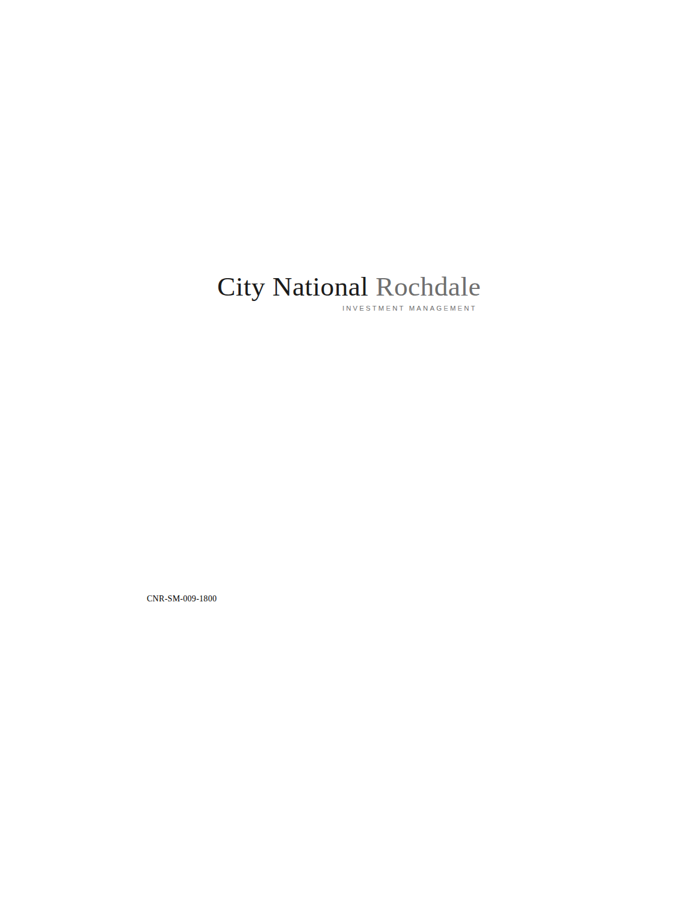City National Rochdale
Investment Management
CNR-SM-009-1800